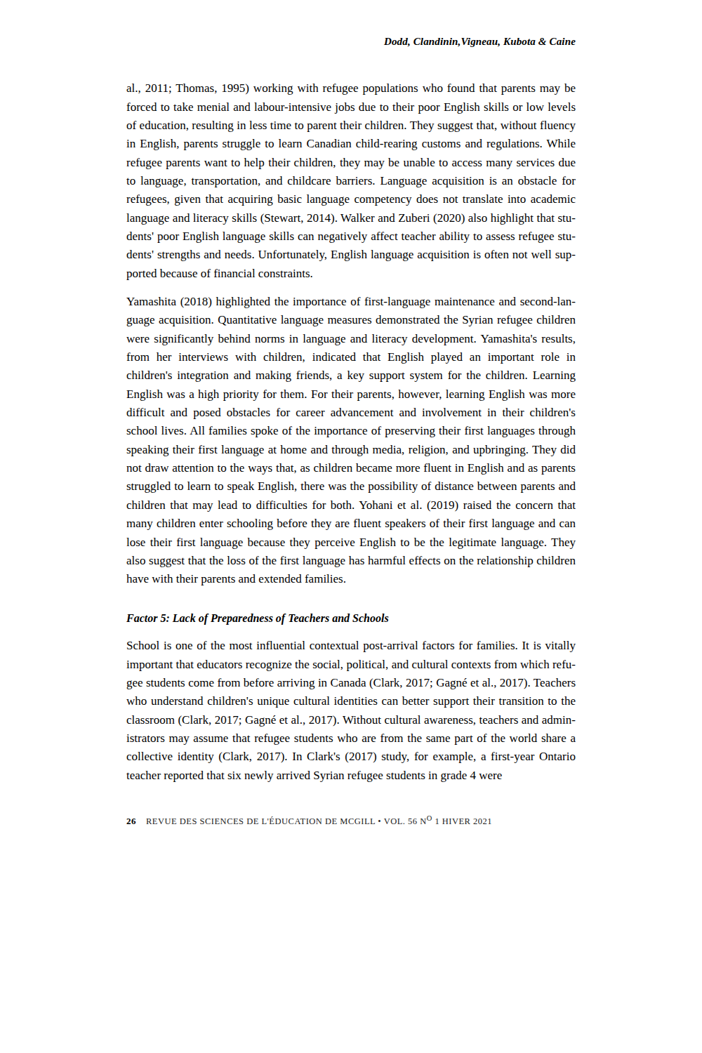Dodd, Clandinin,Vigneau, Kubota & Caine
al., 2011; Thomas, 1995) working with refugee populations who found that parents may be forced to take menial and labour-intensive jobs due to their poor English skills or low levels of education, resulting in less time to parent their children. They suggest that, without fluency in English, parents struggle to learn Canadian child-rearing customs and regulations. While refugee parents want to help their children, they may be unable to access many services due to language, transportation, and childcare barriers. Language acquisition is an obstacle for refugees, given that acquiring basic language competency does not translate into academic language and literacy skills (Stewart, 2014). Walker and Zuberi (2020) also highlight that students' poor English language skills can negatively affect teacher ability to assess refugee students' strengths and needs. Unfortunately, English language acquisition is often not well supported because of financial constraints.
Yamashita (2018) highlighted the importance of first-language maintenance and second-language acquisition. Quantitative language measures demonstrated the Syrian refugee children were significantly behind norms in language and literacy development. Yamashita's results, from her interviews with children, indicated that English played an important role in children's integration and making friends, a key support system for the children. Learning English was a high priority for them. For their parents, however, learning English was more difficult and posed obstacles for career advancement and involvement in their children's school lives. All families spoke of the importance of preserving their first languages through speaking their first language at home and through media, religion, and upbringing. They did not draw attention to the ways that, as children became more fluent in English and as parents struggled to learn to speak English, there was the possibility of distance between parents and children that may lead to difficulties for both. Yohani et al. (2019) raised the concern that many children enter schooling before they are fluent speakers of their first language and can lose their first language because they perceive English to be the legitimate language. They also suggest that the loss of the first language has harmful effects on the relationship children have with their parents and extended families.
Factor 5: Lack of Preparedness of Teachers and Schools
School is one of the most influential contextual post-arrival factors for families. It is vitally important that educators recognize the social, political, and cultural contexts from which refugee students come from before arriving in Canada (Clark, 2017; Gagné et al., 2017). Teachers who understand children's unique cultural identities can better support their transition to the classroom (Clark, 2017; Gagné et al., 2017). Without cultural awareness, teachers and administrators may assume that refugee students who are from the same part of the world share a collective identity (Clark, 2017). In Clark's (2017) study, for example, a first-year Ontario teacher reported that six newly arrived Syrian refugee students in grade 4 were
26 Revue des sciences de l'éducation de McGill • Vol. 56 No 1 Hiver 2021